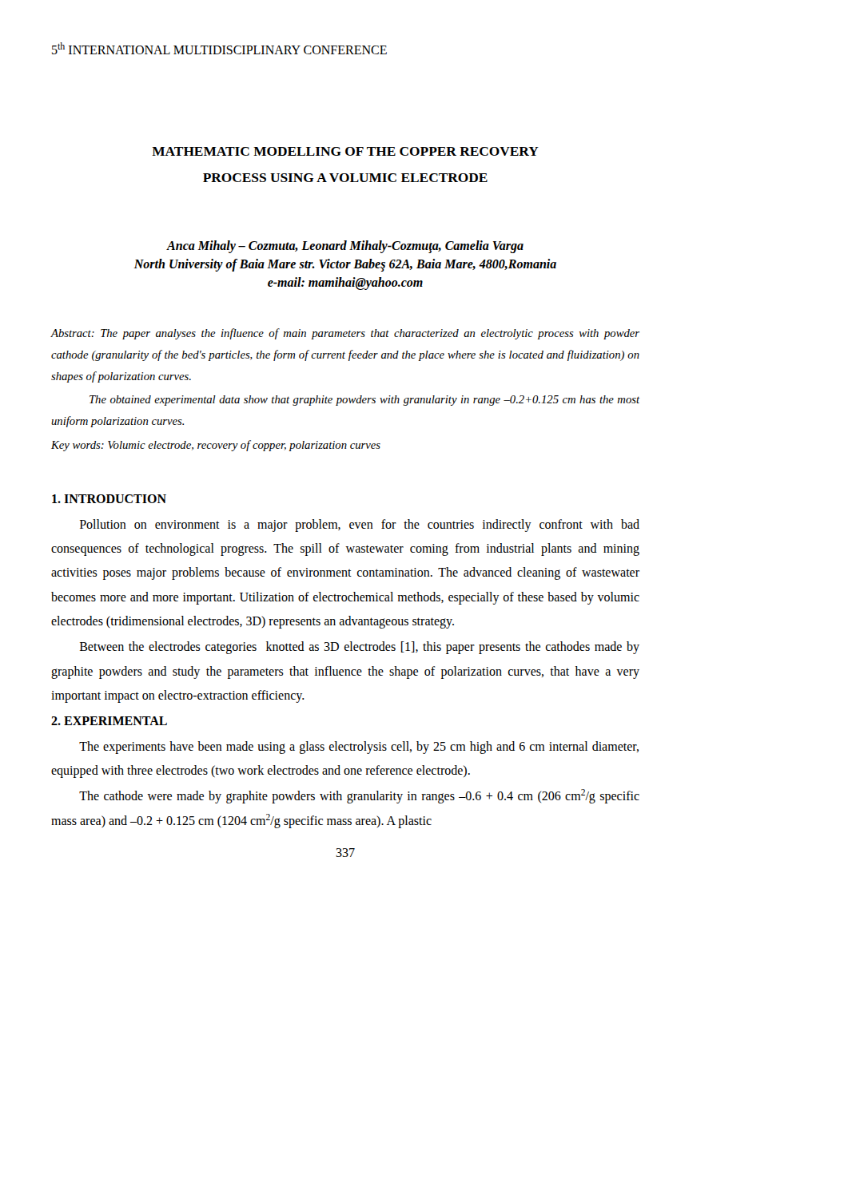5th INTERNATIONAL MULTIDISCIPLINARY CONFERENCE
Mathematic Modelling of the Copper Recovery
Process Using a Volumic Electrode
Anca Mihaly – Cozmuta, Leonard Mihaly-Cozmuţa, Camelia Varga
North University of Baia Mare str. Victor Babeş 62A, Baia Mare, 4800,Romania
e-mail: mamihai@yahoo.com
Abstract: The paper analyses the influence of main parameters that characterized an electrolytic process with powder cathode (granularity of the bed's particles, the form of current feeder and the place where she is located and fluidization) on shapes of polarization curves.
The obtained experimental data show that graphite powders with granularity in range –0.2+0.125 cm has the most uniform polarization curves.
Key words: Volumic electrode, recovery of copper, polarization curves
1. Introduction
Pollution on environment is a major problem, even for the countries indirectly confront with bad consequences of technological progress. The spill of wastewater coming from industrial plants and mining activities poses major problems because of environment contamination. The advanced cleaning of wastewater becomes more and more important. Utilization of electrochemical methods, especially of these based by volumic electrodes (tridimensional electrodes, 3D) represents an advantageous strategy.
Between the electrodes categories knotted as 3D electrodes [1], this paper presents the cathodes made by graphite powders and study the parameters that influence the shape of polarization curves, that have a very important impact on electro-extraction efficiency.
2. Experimental
The experiments have been made using a glass electrolysis cell, by 25 cm high and 6 cm internal diameter, equipped with three electrodes (two work electrodes and one reference electrode).
The cathode were made by graphite powders with granularity in ranges –0.6 + 0.4 cm (206 cm2/g specific mass area) and –0.2 + 0.125 cm (1204 cm2/g specific mass area). A plastic
337